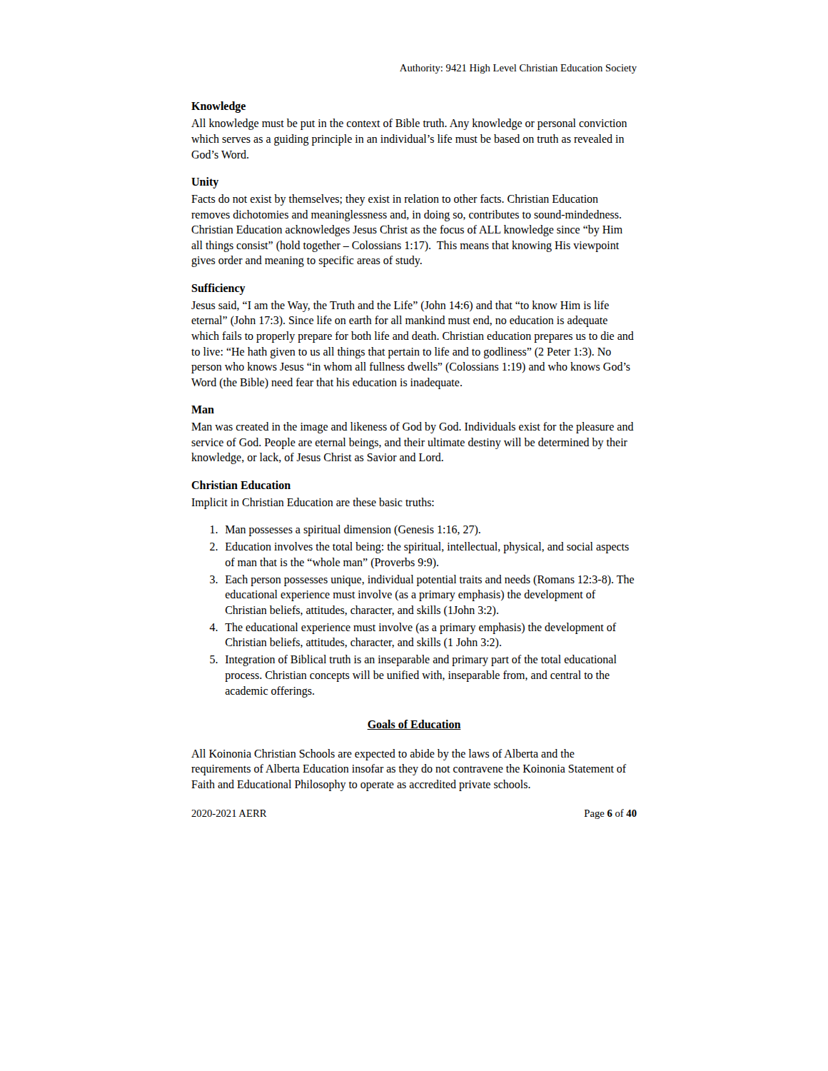Authority: 9421 High Level Christian Education Society
Knowledge
All knowledge must be put in the context of Bible truth. Any knowledge or personal conviction which serves as a guiding principle in an individual’s life must be based on truth as revealed in God’s Word.
Unity
Facts do not exist by themselves; they exist in relation to other facts. Christian Education removes dichotomies and meaninglessness and, in doing so, contributes to sound-mindedness. Christian Education acknowledges Jesus Christ as the focus of ALL knowledge since “by Him all things consist” (hold together – Colossians 1:17). This means that knowing His viewpoint gives order and meaning to specific areas of study.
Sufficiency
Jesus said, “I am the Way, the Truth and the Life” (John 14:6) and that “to know Him is life eternal” (John 17:3). Since life on earth for all mankind must end, no education is adequate which fails to properly prepare for both life and death. Christian education prepares us to die and to live: “He hath given to us all things that pertain to life and to godliness” (2 Peter 1:3). No person who knows Jesus “in whom all fullness dwells” (Colossians 1:19) and who knows God’s Word (the Bible) need fear that his education is inadequate.
Man
Man was created in the image and likeness of God by God. Individuals exist for the pleasure and service of God. People are eternal beings, and their ultimate destiny will be determined by their knowledge, or lack, of Jesus Christ as Savior and Lord.
Christian Education
Implicit in Christian Education are these basic truths:
Man possesses a spiritual dimension (Genesis 1:16, 27).
Education involves the total being: the spiritual, intellectual, physical, and social aspects of man that is the “whole man” (Proverbs 9:9).
Each person possesses unique, individual potential traits and needs (Romans 12:3-8). The educational experience must involve (as a primary emphasis) the development of Christian beliefs, attitudes, character, and skills (1John 3:2).
The educational experience must involve (as a primary emphasis) the development of Christian beliefs, attitudes, character, and skills (1 John 3:2).
Integration of Biblical truth is an inseparable and primary part of the total educational process. Christian concepts will be unified with, inseparable from, and central to the academic offerings.
Goals of Education
All Koinonia Christian Schools are expected to abide by the laws of Alberta and the requirements of Alberta Education insofar as they do not contravene the Koinonia Statement of Faith and Educational Philosophy to operate as accredited private schools.
2020-2021 AERR Page 6 of 40